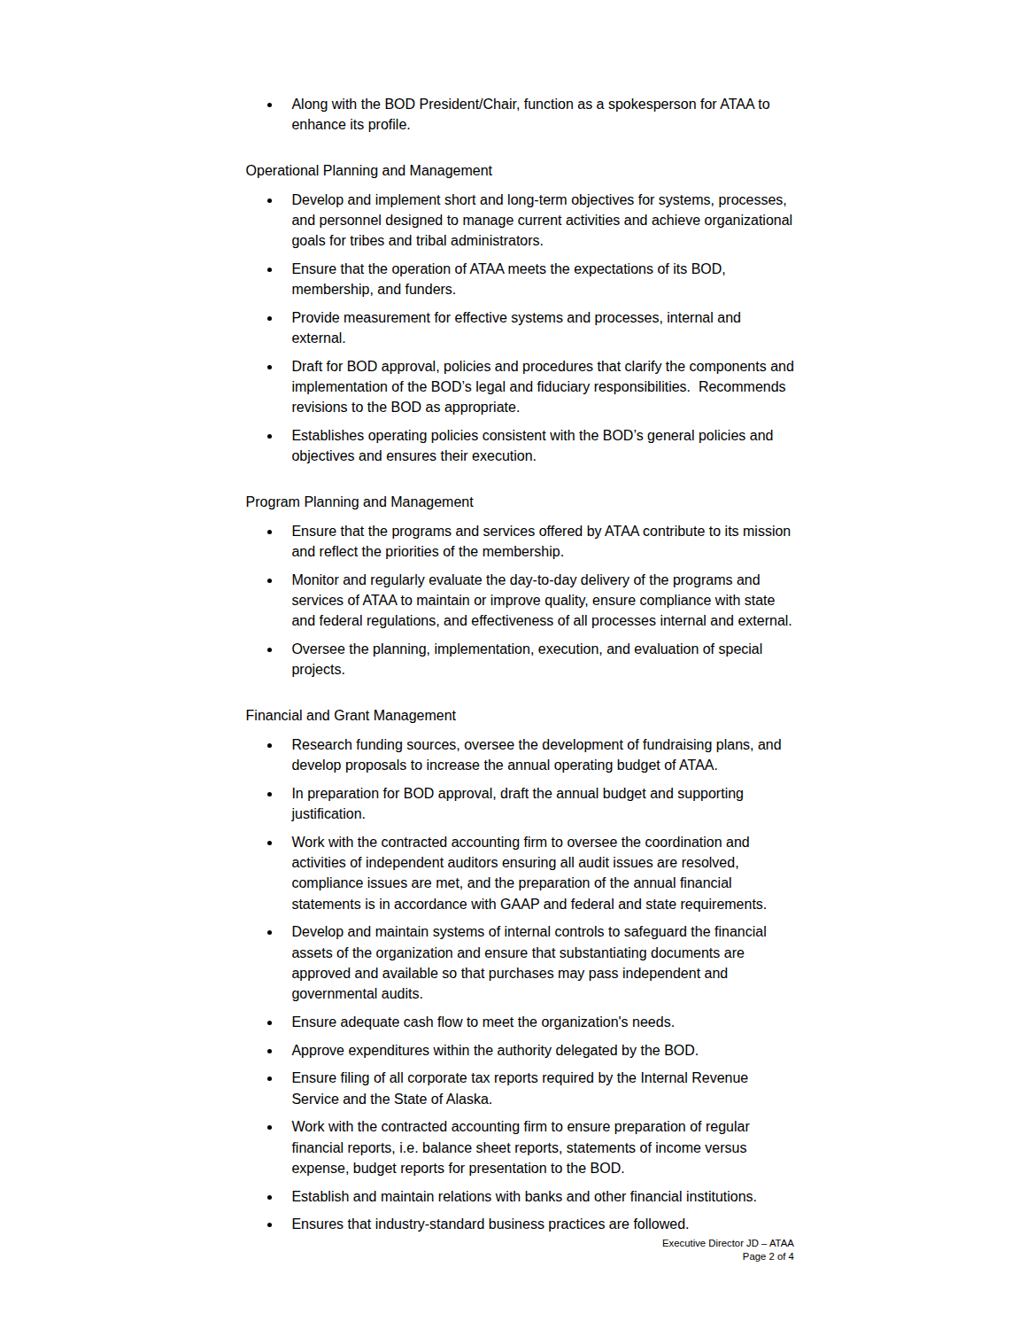Along with the BOD President/Chair, function as a spokesperson for ATAA to enhance its profile.
Operational Planning and Management
Develop and implement short and long-term objectives for systems, processes, and personnel designed to manage current activities and achieve organizational goals for tribes and tribal administrators.
Ensure that the operation of ATAA meets the expectations of its BOD, membership, and funders.
Provide measurement for effective systems and processes, internal and external.
Draft for BOD approval, policies and procedures that clarify the components and implementation of the BOD’s legal and fiduciary responsibilities. Recommends revisions to the BOD as appropriate.
Establishes operating policies consistent with the BOD’s general policies and objectives and ensures their execution.
Program Planning and Management
Ensure that the programs and services offered by ATAA contribute to its mission and reflect the priorities of the membership.
Monitor and regularly evaluate the day-to-day delivery of the programs and services of ATAA to maintain or improve quality, ensure compliance with state and federal regulations, and effectiveness of all processes internal and external.
Oversee the planning, implementation, execution, and evaluation of special projects.
Financial and Grant Management
Research funding sources, oversee the development of fundraising plans, and develop proposals to increase the annual operating budget of ATAA.
In preparation for BOD approval, draft the annual budget and supporting justification.
Work with the contracted accounting firm to oversee the coordination and activities of independent auditors ensuring all audit issues are resolved, compliance issues are met, and the preparation of the annual financial statements is in accordance with GAAP and federal and state requirements.
Develop and maintain systems of internal controls to safeguard the financial assets of the organization and ensure that substantiating documents are approved and available so that purchases may pass independent and governmental audits.
Ensure adequate cash flow to meet the organization's needs.
Approve expenditures within the authority delegated by the BOD.
Ensure filing of all corporate tax reports required by the Internal Revenue Service and the State of Alaska.
Work with the contracted accounting firm to ensure preparation of regular financial reports, i.e. balance sheet reports, statements of income versus expense, budget reports for presentation to the BOD.
Establish and maintain relations with banks and other financial institutions.
Ensures that industry-standard business practices are followed.
Executive Director JD – ATAA
Page 2 of 4